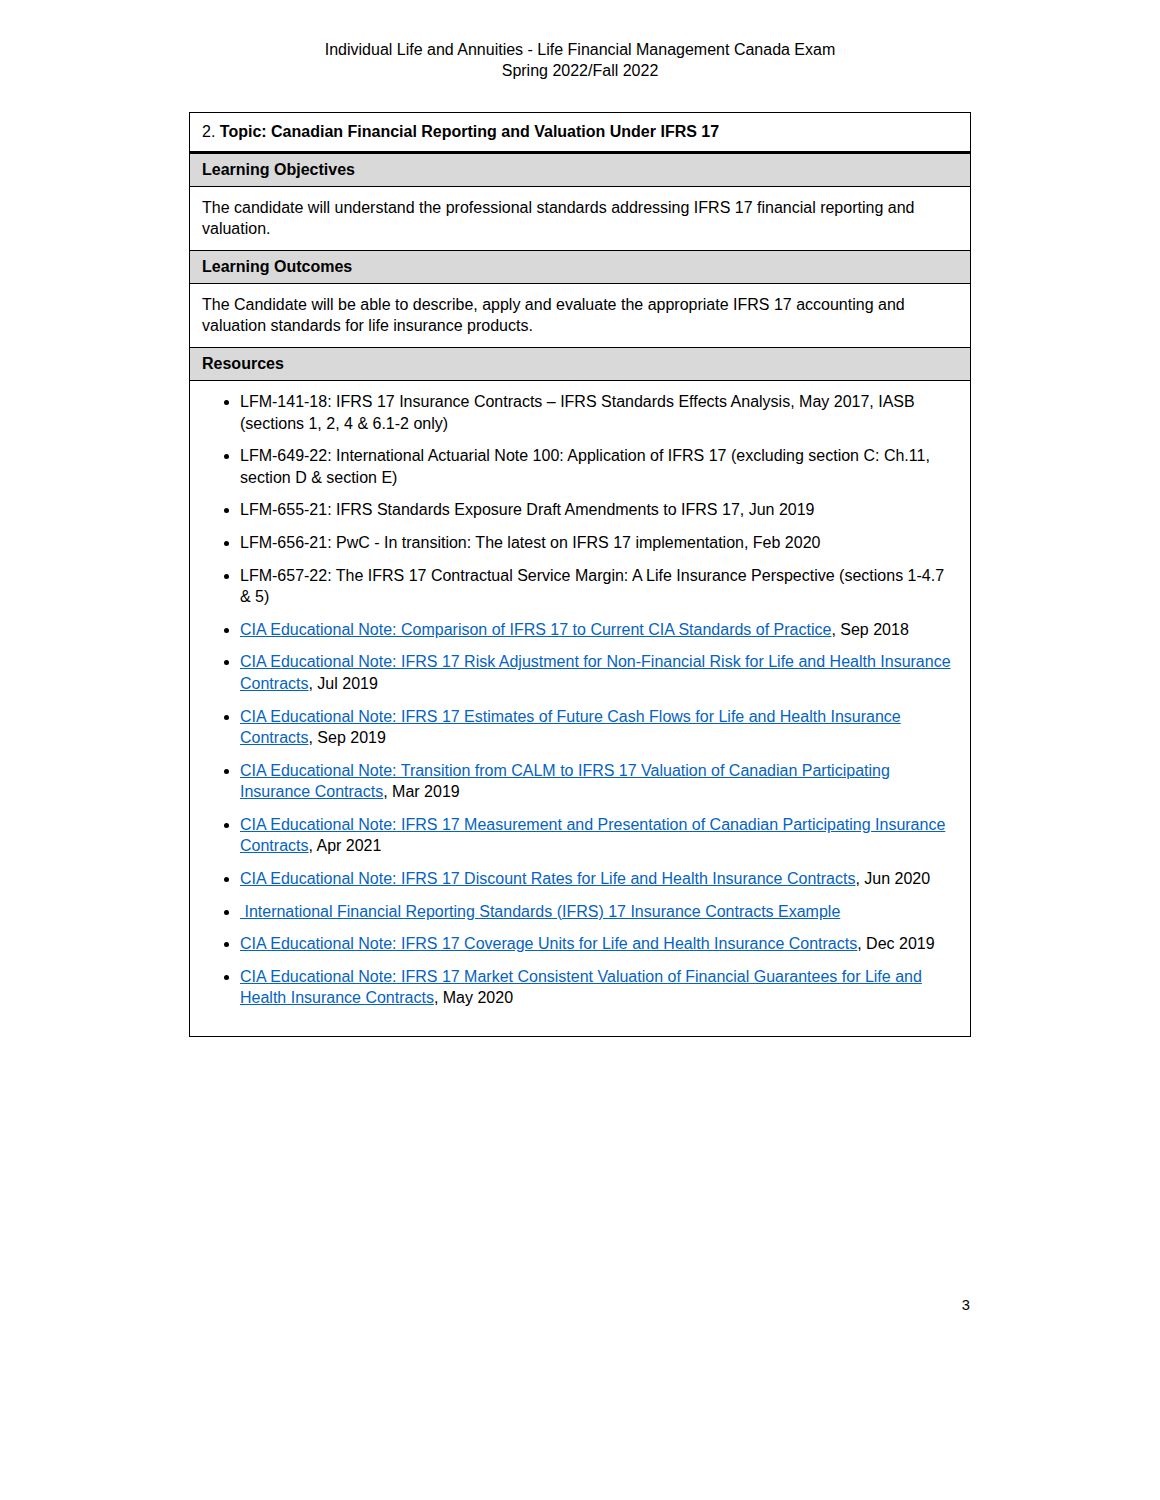Individual Life and Annuities - Life Financial Management Canada Exam
Spring 2022/Fall 2022
2. Topic: Canadian Financial Reporting and Valuation Under IFRS 17
Learning Objectives
The candidate will understand the professional standards addressing IFRS 17 financial reporting and valuation.
Learning Outcomes
The Candidate will be able to describe, apply and evaluate the appropriate IFRS 17 accounting and valuation standards for life insurance products.
Resources
LFM-141-18: IFRS 17 Insurance Contracts – IFRS Standards Effects Analysis, May 2017, IASB (sections 1, 2, 4 & 6.1-2 only)
LFM-649-22: International Actuarial Note 100: Application of IFRS 17 (excluding section C: Ch.11, section D & section E)
LFM-655-21: IFRS Standards Exposure Draft Amendments to IFRS 17, Jun 2019
LFM-656-21: PwC - In transition: The latest on IFRS 17 implementation, Feb 2020
LFM-657-22: The IFRS 17 Contractual Service Margin: A Life Insurance Perspective (sections 1-4.7 & 5)
CIA Educational Note: Comparison of IFRS 17 to Current CIA Standards of Practice, Sep 2018
CIA Educational Note: IFRS 17 Risk Adjustment for Non-Financial Risk for Life and Health Insurance Contracts, Jul 2019
CIA Educational Note: IFRS 17 Estimates of Future Cash Flows for Life and Health Insurance Contracts, Sep 2019
CIA Educational Note: Transition from CALM to IFRS 17 Valuation of Canadian Participating Insurance Contracts, Mar 2019
CIA Educational Note: IFRS 17 Measurement and Presentation of Canadian Participating Insurance Contracts, Apr 2021
CIA Educational Note: IFRS 17 Discount Rates for Life and Health Insurance Contracts, Jun 2020
International Financial Reporting Standards (IFRS) 17 Insurance Contracts Example
CIA Educational Note: IFRS 17 Coverage Units for Life and Health Insurance Contracts, Dec 2019
CIA Educational Note: IFRS 17 Market Consistent Valuation of Financial Guarantees for Life and Health Insurance Contracts, May 2020
3